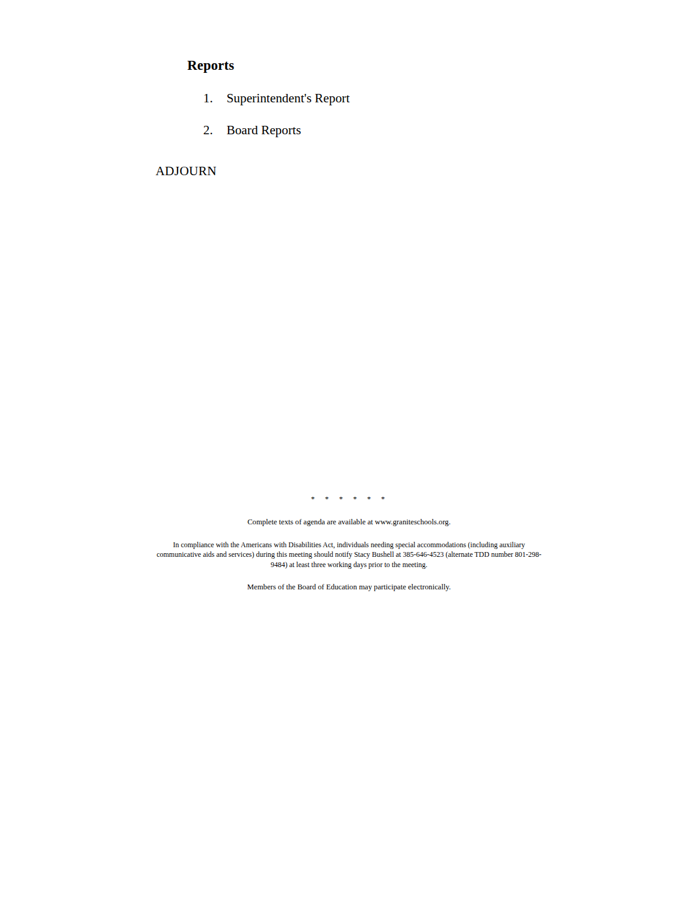Reports
Superintendent's Report
Board Reports
ADJOURN
* * * * * *
Complete texts of agenda are available at www.graniteschools.org.
In compliance with the Americans with Disabilities Act, individuals needing special accommodations (including auxiliary communicative aids and services) during this meeting should notify Stacy Bushell at 385-646-4523 (alternate TDD number 801-298-9484) at least three working days prior to the meeting.
Members of the Board of Education may participate electronically.